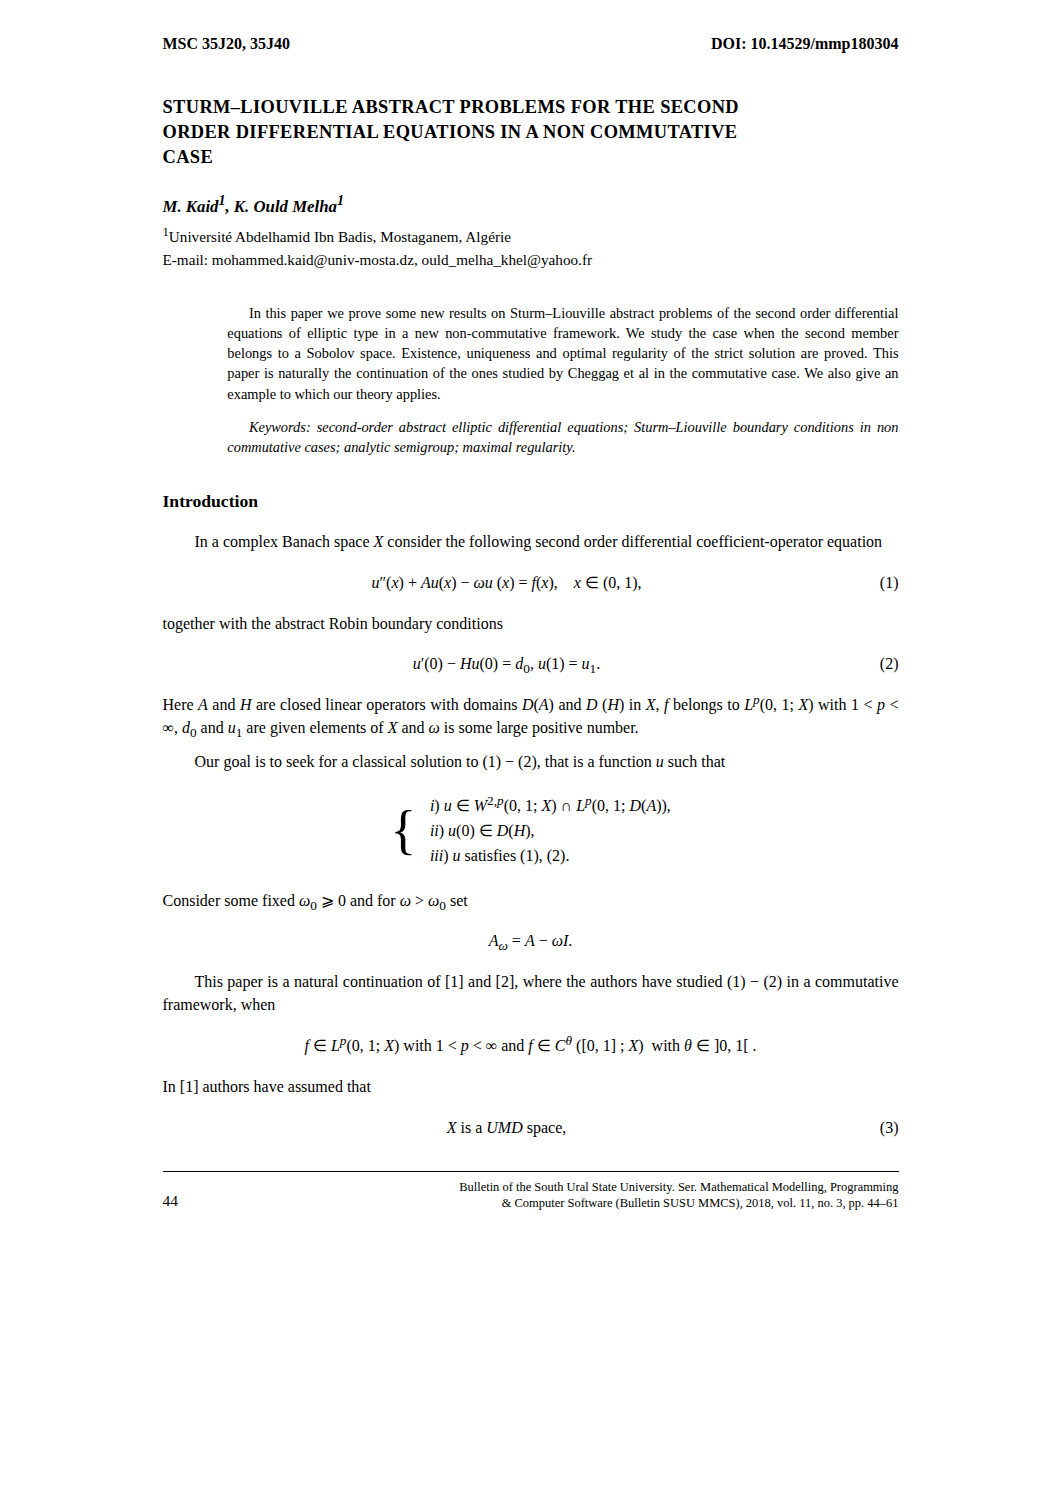MSC 35J20, 35J40 DOI: 10.14529/mmp180304
Sturm–Liouville Abstract Problems for the Second
Order Differential Equations in a Non Commutative
Case
M. Kaid1, K. Ould Melha1
1Université Abdelhamid Ibn Badis, Mostaganem, Algérie
E-mail: mohammed.kaid@univ-mosta.dz, ould_melha_khel@yahoo.fr
In this paper we prove some new results on Sturm–Liouville abstract problems of the second order differential equations of elliptic type in a new non-commutative framework. We study the case when the second member belongs to a Sobolov space. Existence, uniqueness and optimal regularity of the strict solution are proved. This paper is naturally the continuation of the ones studied by Cheggag et al in the commutative case. We also give an example to which our theory applies.
Keywords: second-order abstract elliptic differential equations; Sturm–Liouville boundary conditions in non commutative cases; analytic semigroup; maximal regularity.
Introduction
In a complex Banach space X consider the following second order differential coefficient-operator equation
u″(x) + Au(x) − ωu (x) = f(x), x ∈ (0, 1), (1)
together with the abstract Robin boundary conditions
u′(0) − Hu(0) = d0, u(1) = u1. (2)
Here A and H are closed linear operators with domains D(A) and D (H) in X, f belongs to Lp(0, 1; X) with 1 < p < ∞, d0 and u1 are given elements of X and ω is some large positive number.
Our goal is to seek for a classical solution to (1) − (2), that is a function u such that
{
i) u ∈ W2,p(0, 1; X) ∩ Lp(0, 1; D(A)),
ii) u(0) ∈ D(H),
iii) u satisfies (1), (2).
Consider some fixed ω0 ⩾ 0 and for ω > ω0 set
Aω = A − ωI.
This paper is a natural continuation of [1] and [2], where the authors have studied (1) − (2) in a commutative framework, when
f ∈ Lp(0, 1; X) with 1 < p < ∞ and f ∈ Cθ ([0, 1] ; X) with θ ∈ ]0, 1[ .
In [1] authors have assumed that
X is a UMD space, (3)
44 Bulletin of the South Ural State University. Ser. Mathematical Modelling, Programming
& Computer Software (Bulletin SUSU MMCS), 2018, vol. 11, no. 3, pp. 44–61